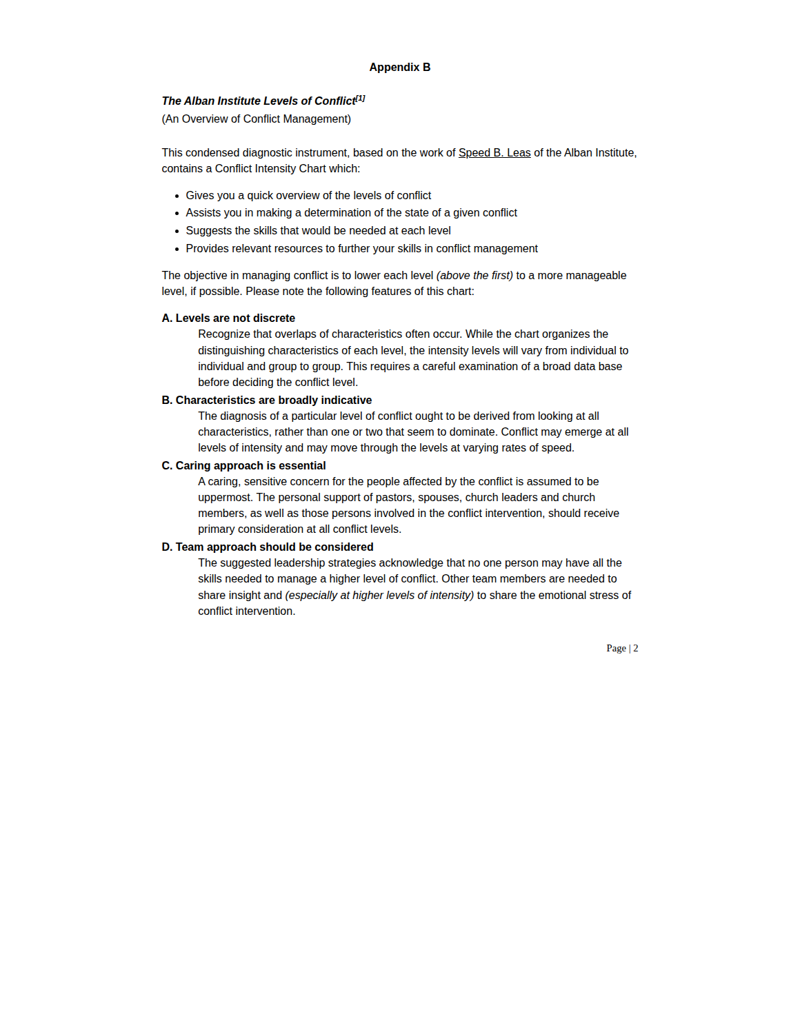Appendix B
The Alban Institute Levels of Conflict[1]
(An Overview of Conflict Management)
This condensed diagnostic instrument, based on the work of Speed B. Leas of the Alban Institute, contains a Conflict Intensity Chart which:
Gives you a quick overview of the levels of conflict
Assists you in making a determination of the state of a given conflict
Suggests the skills that would be needed at each level
Provides relevant resources to further your skills in conflict management
The objective in managing conflict is to lower each level (above the first) to a more manageable level, if possible. Please note the following features of this chart:
A. Levels are not discrete
Recognize that overlaps of characteristics often occur. While the chart organizes the distinguishing characteristics of each level, the intensity levels will vary from individual to individual and group to group. This requires a careful examination of a broad data base before deciding the conflict level.
B. Characteristics are broadly indicative
The diagnosis of a particular level of conflict ought to be derived from looking at all characteristics, rather than one or two that seem to dominate. Conflict may emerge at all levels of intensity and may move through the levels at varying rates of speed.
C. Caring approach is essential
A caring, sensitive concern for the people affected by the conflict is assumed to be uppermost. The personal support of pastors, spouses, church leaders and church members, as well as those persons involved in the conflict intervention, should receive primary consideration at all conflict levels.
D. Team approach should be considered
The suggested leadership strategies acknowledge that no one person may have all the skills needed to manage a higher level of conflict. Other team members are needed to share insight and (especially at higher levels of intensity) to share the emotional stress of conflict intervention.
Page | 2